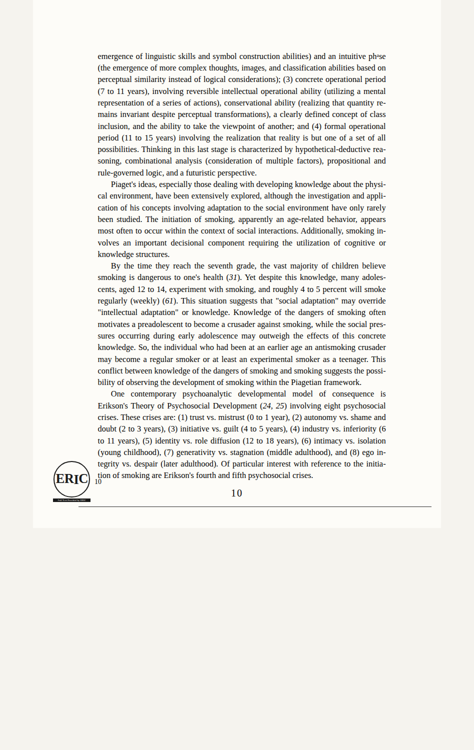emergence of linguistic skills and symbol construction abilities) and an intuitive phᵃse (the emergence of more complex thoughts, images, and classification abilities based on perceptual similarity instead of logical considerations); (3) concrete operational period (7 to 11 years), involving reversible intellectual operational ability (utilizing a mental representation of a series of actions), conservational ability (realizing that quantity remains invariant despite perceptual transformations), a clearly defined concept of class inclusion, and the ability to take the viewpoint of another; and (4) formal operational period (11 to 15 years) involving the realization that reality is but one of a set of all possibilities. Thinking in this last stage is characterized by hypothetical-deductive reasoning, combinational analysis (consideration of multiple factors), propositional and rule-governed logic, and a futuristic perspective.
Piaget's ideas, especially those dealing with developing knowledge about the physical environment, have been extensively explored, although the investigation and application of his concepts involving adaptation to the social environment have only rarely been studied. The initiation of smoking, apparently an age-related behavior, appears most often to occur within the context of social interactions. Additionally, smoking involves an important decisional component requiring the utilization of cognitive or knowledge structures.
By the time they reach the seventh grade, the vast majority of children believe smoking is dangerous to one's health (31). Yet despite this knowledge, many adolescents, aged 12 to 14, experiment with smoking, and roughly 4 to 5 percent will smoke regularly (weekly) (61). This situation suggests that "social adaptation" may override "intellectual adaptation" or knowledge. Knowledge of the dangers of smoking often motivates a preadolescent to become a crusader against smoking, while the social pressures occurring during early adolescence may outweigh the effects of this concrete knowledge. So, the individual who had been at an earlier age an antismoking crusader may become a regular smoker or at least an experimental smoker as a teenager. This conflict between knowledge of the dangers of smoking and smoking suggests the possibility of observing the development of smoking within the Piagetian framework.
One contemporary psychoanalytic developmental model of consequence is Erikson's Theory of Psychosocial Development (24, 25) involving eight psychosocial crises. These crises are: (1) trust vs. mistrust (0 to 1 year), (2) autonomy vs. shame and doubt (2 to 3 years), (3) initiative vs. guilt (4 to 5 years), (4) industry vs. inferiority (6 to 11 years), (5) identity vs. role diffusion (12 to 18 years), (6) intimacy vs. isolation (young childhood), (7) generativity vs. stagnation (middle adulthood), and (8) ego integrity vs. despair (later adulthood). Of particular interest with reference to the initiation of smoking are Erikson's fourth and fifth psychosocial crises.
ERIC
Full Text Provided by ERIC
10
10